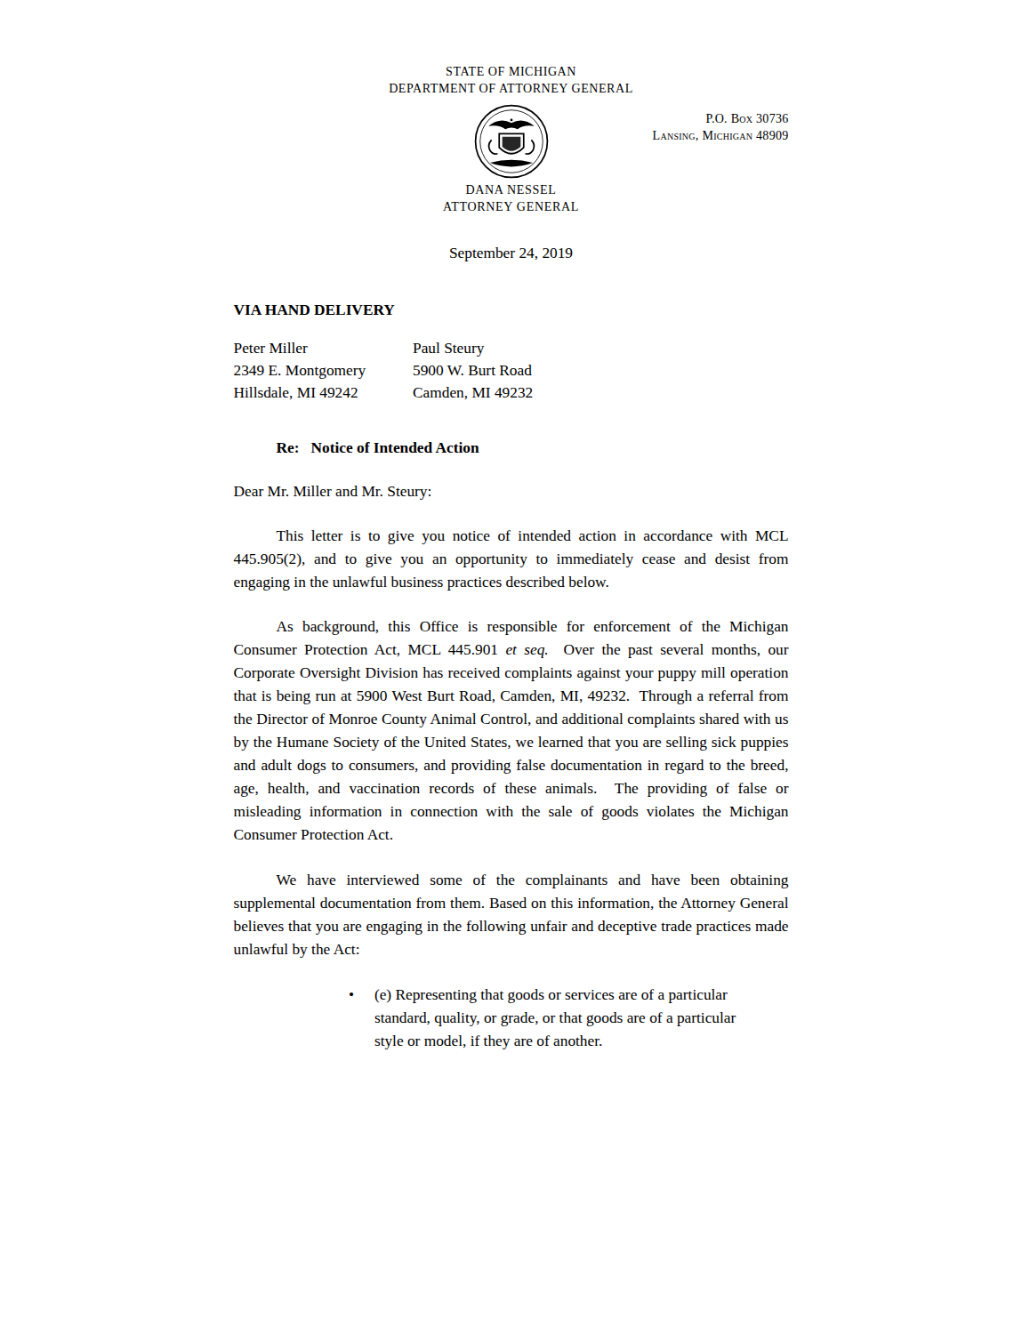State of Michigan
Department of Attorney General
Dana Nessel
Attorney General
P.O. Box 30736
Lansing, Michigan 48909
September 24, 2019
VIA HAND DELIVERY
| Peter Miller | Paul Steury |
| 2349 E. Montgomery | 5900 W. Burt Road |
| Hillsdale, MI 49242 | Camden, MI 49232 |
Re: Notice of Intended Action
Dear Mr. Miller and Mr. Steury:
This letter is to give you notice of intended action in accordance with MCL 445.905(2), and to give you an opportunity to immediately cease and desist from engaging in the unlawful business practices described below.
As background, this Office is responsible for enforcement of the Michigan Consumer Protection Act, MCL 445.901 et seq. Over the past several months, our Corporate Oversight Division has received complaints against your puppy mill operation that is being run at 5900 West Burt Road, Camden, MI, 49232. Through a referral from the Director of Monroe County Animal Control, and additional complaints shared with us by the Humane Society of the United States, we learned that you are selling sick puppies and adult dogs to consumers, and providing false documentation in regard to the breed, age, health, and vaccination records of these animals. The providing of false or misleading information in connection with the sale of goods violates the Michigan Consumer Protection Act.
We have interviewed some of the complainants and have been obtaining supplemental documentation from them. Based on this information, the Attorney General believes that you are engaging in the following unfair and deceptive trade practices made unlawful by the Act:
(e) Representing that goods or services are of a particular standard, quality, or grade, or that goods are of a particular style or model, if they are of another.